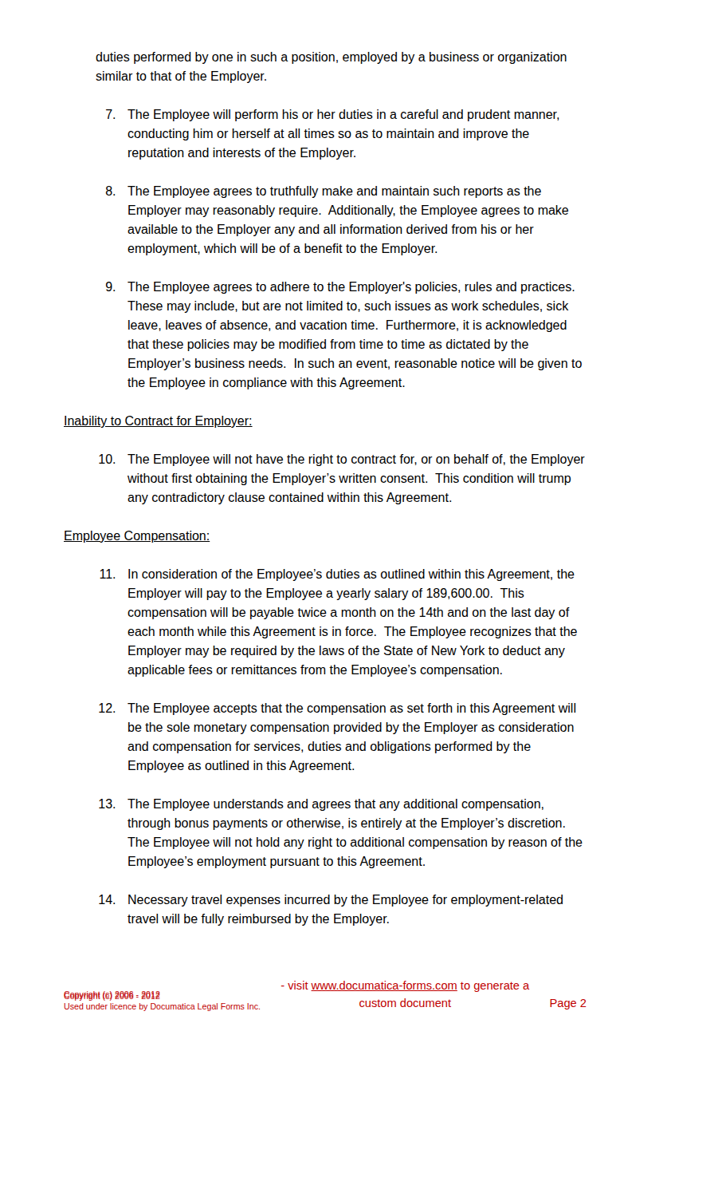duties performed by one in such a position, employed by a business or organization similar to that of the Employer.
The Employee will perform his or her duties in a careful and prudent manner, conducting him or herself at all times so as to maintain and improve the reputation and interests of the Employer.
The Employee agrees to truthfully make and maintain such reports as the Employer may reasonably require. Additionally, the Employee agrees to make available to the Employer any and all information derived from his or her employment, which will be of a benefit to the Employer.
The Employee agrees to adhere to the Employer's policies, rules and practices. These may include, but are not limited to, such issues as work schedules, sick leave, leaves of absence, and vacation time. Furthermore, it is acknowledged that these policies may be modified from time to time as dictated by the Employer’s business needs. In such an event, reasonable notice will be given to the Employee in compliance with this Agreement.
Inability to Contract for Employer:
The Employee will not have the right to contract for, or on behalf of, the Employer without first obtaining the Employer’s written consent. This condition will trump any contradictory clause contained within this Agreement.
Employee Compensation:
In consideration of the Employee’s duties as outlined within this Agreement, the Employer will pay to the Employee a yearly salary of 189,600.00. This compensation will be payable twice a month on the 14th and on the last day of each month while this Agreement is in force. The Employee recognizes that the Employer may be required by the laws of the State of New York to deduct any applicable fees or remittances from the Employee’s compensation.
The Employee accepts that the compensation as set forth in this Agreement will be the sole monetary compensation provided by the Employer as consideration and compensation for services, duties and obligations performed by the Employee as outlined in this Agreement.
The Employee understands and agrees that any additional compensation, through bonus payments or otherwise, is entirely at the Employer’s discretion. The Employee will not hold any right to additional compensation by reason of the Employee’s employment pursuant to this Agreement.
Necessary travel expenses incurred by the Employee for employment-related travel will be fully reimbursed by the Employer.
Copyright (c) 2006 - 2012 Copyright (c) 2006 - 2012
Used under licence by Documatica Legal Forms Inc.
- visit www.documatica-forms.com to generate a custom document
Page 2